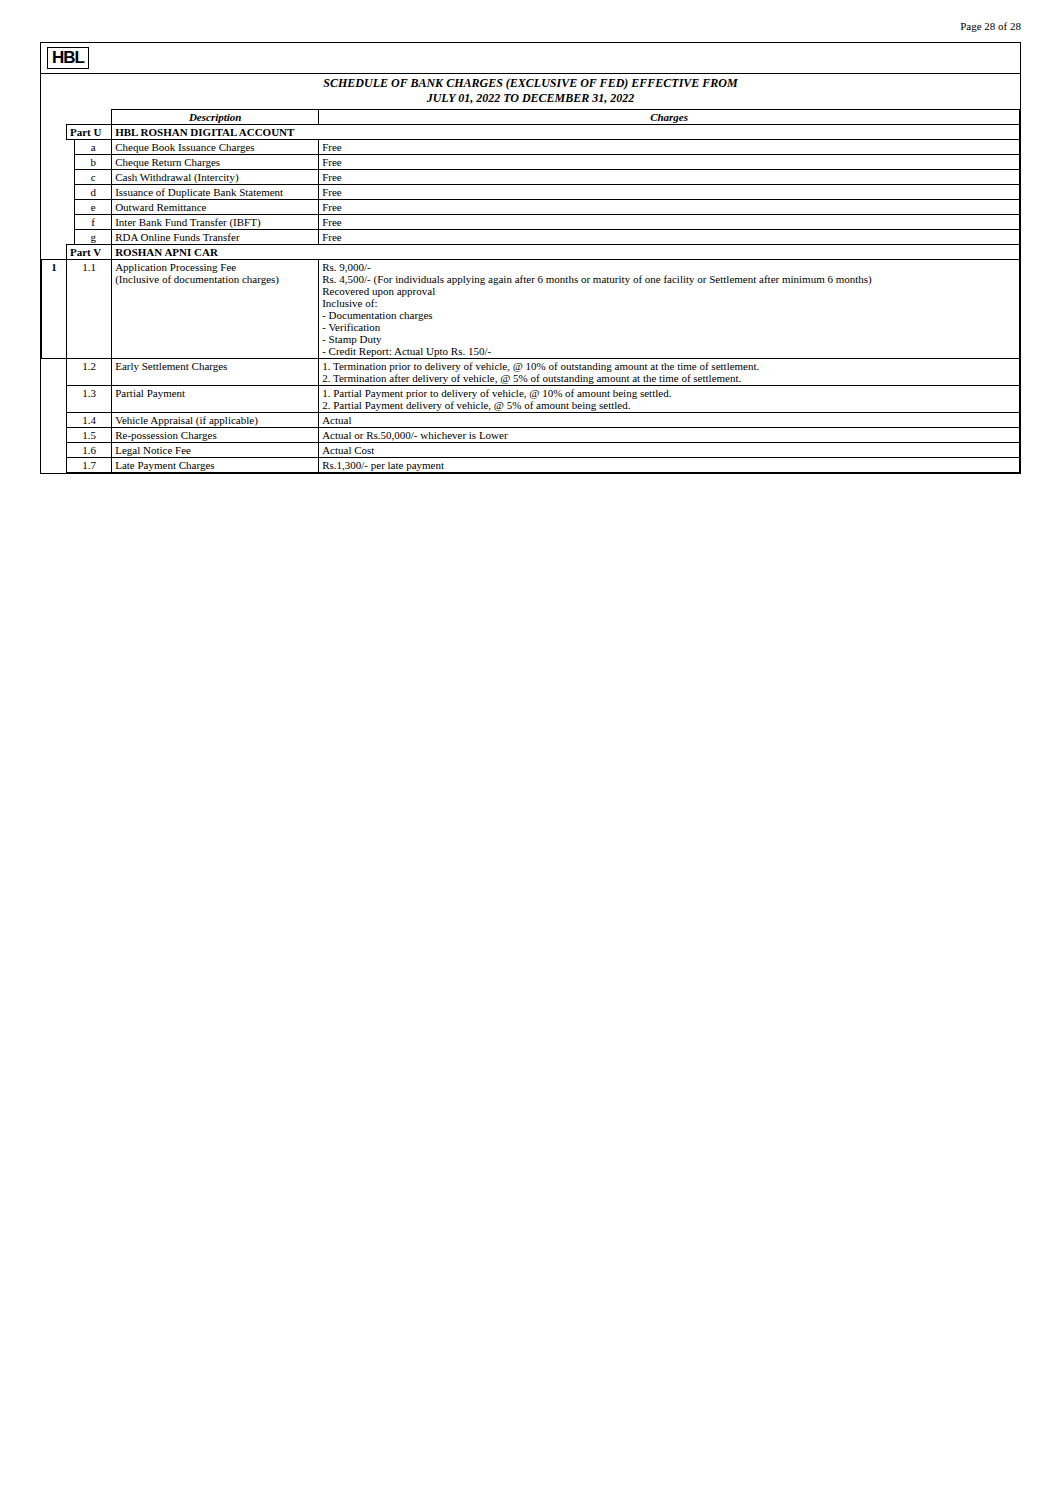Page 28 of 28
HBL
SCHEDULE OF BANK CHARGES (EXCLUSIVE OF FED) EFFECTIVE FROM
JULY 01, 2022 TO DECEMBER 31, 2022
| | | | Description | Charges |
| | Part U | HBL ROSHAN DIGITAL ACCOUNT |
| | | a | Cheque Book Issuance Charges | Free |
| | | b | Cheque Return Charges | Free |
| | | c | Cash Withdrawal (Intercity) | Free |
| | | d | Issuance of Duplicate Bank Statement | Free |
| | | e | Outward Remittance | Free |
| | | f | Inter Bank Fund Transfer (IBFT) | Free |
| | | g | RDA Online Funds Transfer | Free |
| | Part V | ROSHAN APNI CAR |
| 1 | 1.1 | Application Processing Fee (Inclusive of documentation charges) | Rs. 9,000/- Rs. 4,500/- (For individuals applying again after 6 months or maturity of one facility or Settlement after minimum 6 months) Recovered upon approval Inclusive of: - Documentation charges - Verification - Stamp Duty - Credit Report: Actual Upto Rs. 150/- |
| | 1.2 | Early Settlement Charges | 1. Termination prior to delivery of vehicle, @ 10% of outstanding amount at the time of settlement. 2. Termination after delivery of vehicle, @ 5% of outstanding amount at the time of settlement. |
| | 1.3 | Partial Payment | 1. Partial Payment prior to delivery of vehicle, @ 10% of amount being settled. 2. Partial Payment delivery of vehicle, @ 5% of amount being settled. |
| | 1.4 | Vehicle Appraisal (if applicable) | Actual |
| | 1.5 | Re-possession Charges | Actual or Rs.50,000/- whichever is Lower |
| | 1.6 | Legal Notice Fee | Actual Cost |
| | 1.7 | Late Payment Charges | Rs.1,300/- per late payment |